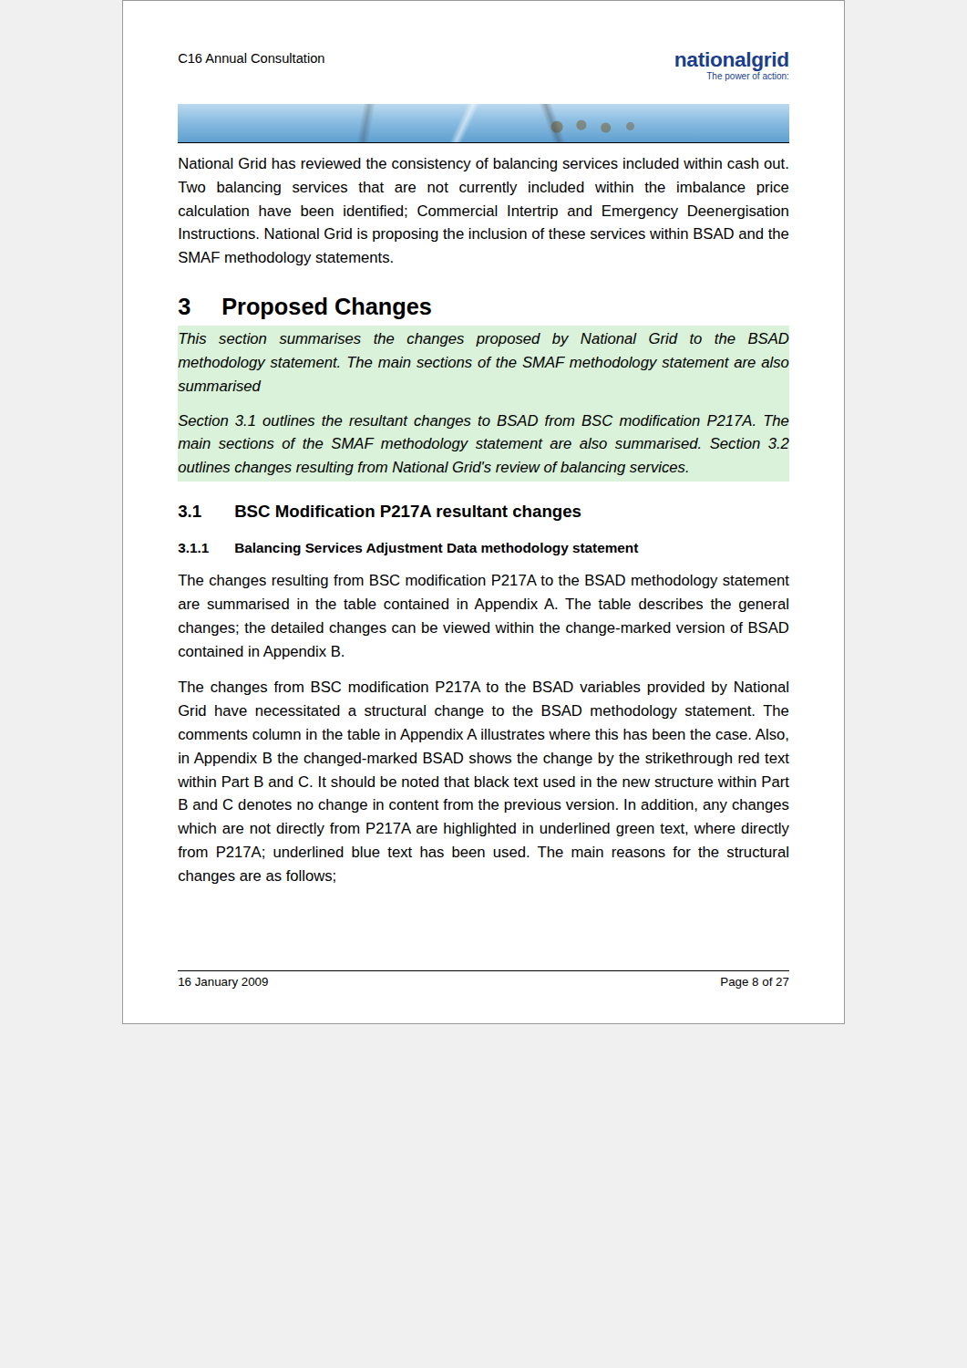C16 Annual Consultation
nationalgrid
The power of action:
National Grid has reviewed the consistency of balancing services included within cash out. Two balancing services that are not currently included within the imbalance price calculation have been identified; Commercial Intertrip and Emergency Deenergisation Instructions. National Grid is proposing the inclusion of these services within BSAD and the SMAF methodology statements.
3 Proposed Changes
This section summarises the changes proposed by National Grid to the BSAD methodology statement. The main sections of the SMAF methodology statement are also summarised
Section 3.1 outlines the resultant changes to BSAD from BSC modification P217A. The main sections of the SMAF methodology statement are also summarised. Section 3.2 outlines changes resulting from National Grid's review of balancing services.
3.1 BSC Modification P217A resultant changes
3.1.1 Balancing Services Adjustment Data methodology statement
The changes resulting from BSC modification P217A to the BSAD methodology statement are summarised in the table contained in Appendix A. The table describes the general changes; the detailed changes can be viewed within the change-marked version of BSAD contained in Appendix B.
The changes from BSC modification P217A to the BSAD variables provided by National Grid have necessitated a structural change to the BSAD methodology statement. The comments column in the table in Appendix A illustrates where this has been the case. Also, in Appendix B the changed-marked BSAD shows the change by the strikethrough red text within Part B and C. It should be noted that black text used in the new structure within Part B and C denotes no change in content from the previous version. In addition, any changes which are not directly from P217A are highlighted in underlined green text, where directly from P217A; underlined blue text has been used. The main reasons for the structural changes are as follows;
16 January 2009 Page 8 of 27